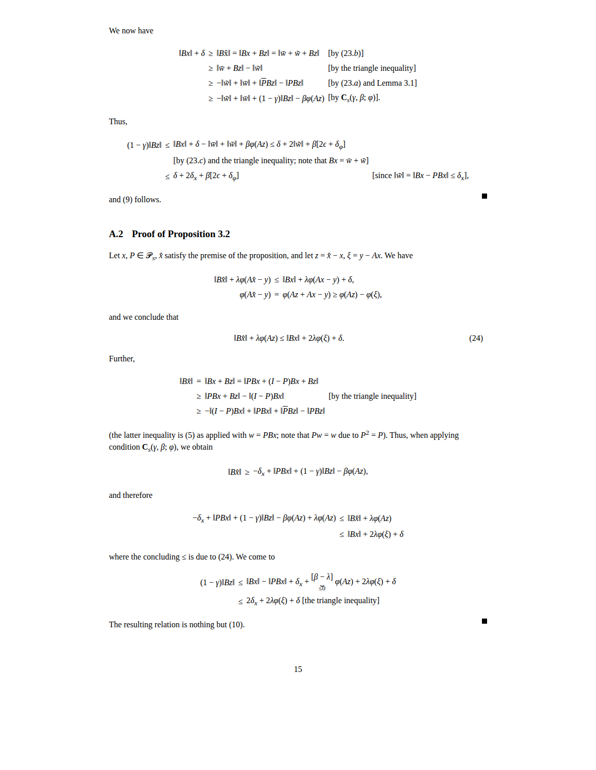We now have
| ‖ Bx ‖ + δ | ≥ | ‖ B x̂ ‖ = ‖ Bx + Bz ‖ = ‖ w̄ + w̃ + Bz ‖ | [by (23. b )] |
| | ≥ | ‖ w̄ + Bz ‖ − ‖ w̃ ‖ | [by the triangle inequality] |
| | ≥ | −‖ w̃ ‖ + ‖ w̄ ‖ + ‖ P Bz ‖ − ‖ PBz ‖ | [by (23. a ) and Lemma 3.1] |
| | ≥ | −‖ w̃ ‖ + ‖ w̄ ‖ + (1 − γ )‖ Bz ‖ − βφ ( Az ) | [by C s ( γ , β ; φ )]. |
Thus,
| (1 − γ )‖ Bz ‖ | ≤ | ‖ Bx ‖ + δ − ‖ w̄ ‖ + ‖ w̃ ‖ + βφ ( Az ) ≤ δ + 2‖ w̃ ‖ + β [2 ϵ + δ φ ] |
| | | [by (23. c ) and the triangle inequality; note that Bx = w̄ + w̃ ] |
| | ≤ | δ + 2 δ x + β [2 ϵ + δ φ ] | [since ‖ w̃ ‖ = ‖ Bx − PBx ‖ ≤ δ x ], |
and (9) follows.
A.2 Proof of Proposition 3.2
Let x, P ∈ 𝒫s, x̂ satisfy the premise of the proposition, and let z = x̂ − x, ξ = y − Ax. We have
| ‖ Bx̂ ‖ + λφ ( Ax̂ − y ) | ≤ | ‖ Bx ‖ + λφ ( Ax − y ) + δ , |
| φ ( Ax̂ − y ) | = | φ ( Az + Ax − y ) ≥ φ ( Az ) − φ ( ξ ), |
and we conclude that
(24) ‖Bx̂‖ + λφ(Az) ≤ ‖Bx‖ + 2λφ(ξ) + δ.
Further,
| ‖ Bx̂ ‖ | = | ‖ Bx + Bz ‖ = ‖ PBx + ( I − P ) Bx + Bz ‖ |
| | ≥ | ‖ PBx + Bz ‖ − ‖( I − P ) Bx ‖ | [by the triangle inequality] |
| | ≥ | −‖( I − P ) Bx ‖ + ‖ PBx ‖ + ‖ P Bz ‖ − ‖ PBz ‖ |
(the latter inequality is (5) as applied with w = PBx; note that Pw = w due to P2 = P). Thus, when applying condition Cs(γ, β; φ), we obtain
| ‖ Bx̂ ‖ | ≥ | − δ x + ‖ PBx ‖ + (1 − γ )‖ Bz ‖ − βφ ( Az ), |
and therefore
| − δ x + ‖ PBx ‖ + (1 − γ )‖ Bz ‖ − βφ ( Az ) + λφ ( Az ) | ≤ | ‖ Bx̂ ‖ + λφ ( Az ) |
| | ≤ | ‖ Bx ‖ + 2 λφ ( ξ ) + δ |
where the concluding ≤ is due to (24). We come to
| (1 − γ )‖ Bz ‖ | ≤ | ‖ Bx ‖ − ‖ PBx ‖ + δ x + [ β − λ ] ⏟ ≤0 φ ( Az ) + 2 λφ ( ξ ) + δ |
| | ≤ | 2 δ x + 2 λφ ( ξ ) + δ [the triangle inequality] |
The resulting relation is nothing but (10).
15